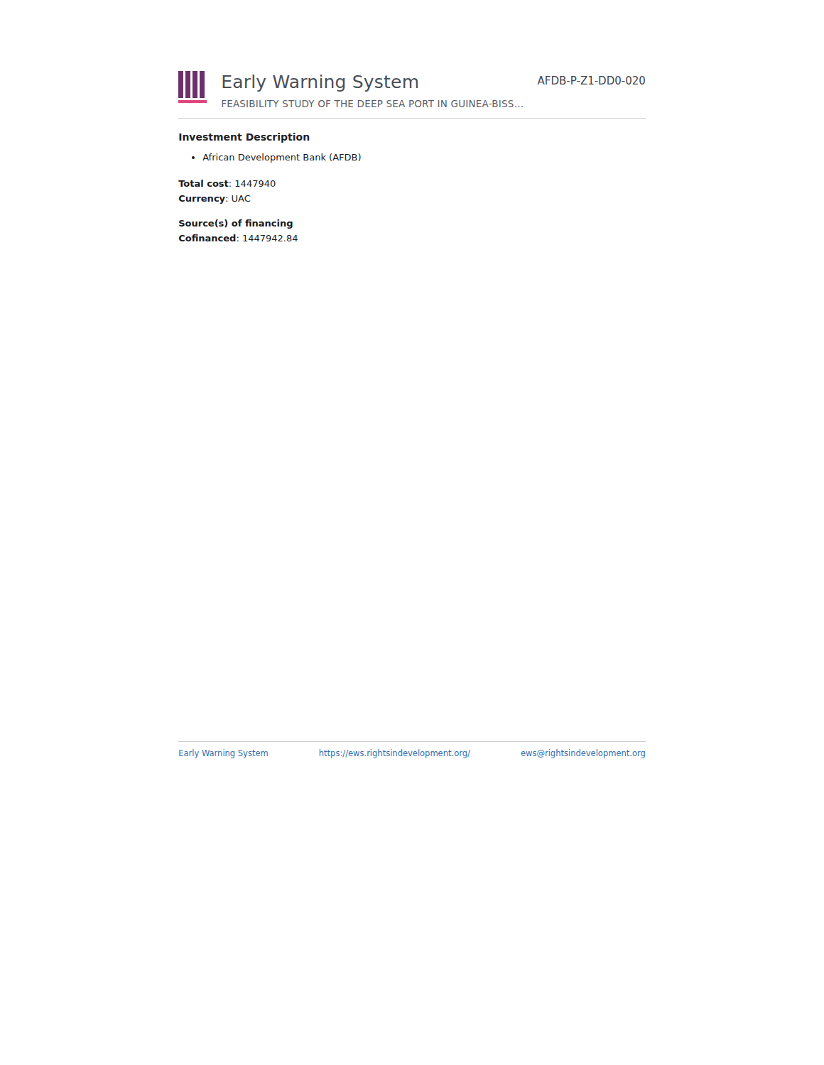Early Warning System
FEASIBILITY STUDY OF THE DEEP SEA PORT IN GUINEA-BISSAU
AFDB-P-Z1-DD0-020
Investment Description
African Development Bank (AFDB)
Total cost: 1447940
Currency: UAC
Source(s) of financing
Cofinanced: 1447942.84
Early Warning System
https://ews.rightsindevelopment.org/
ews@rightsindevelopment.org